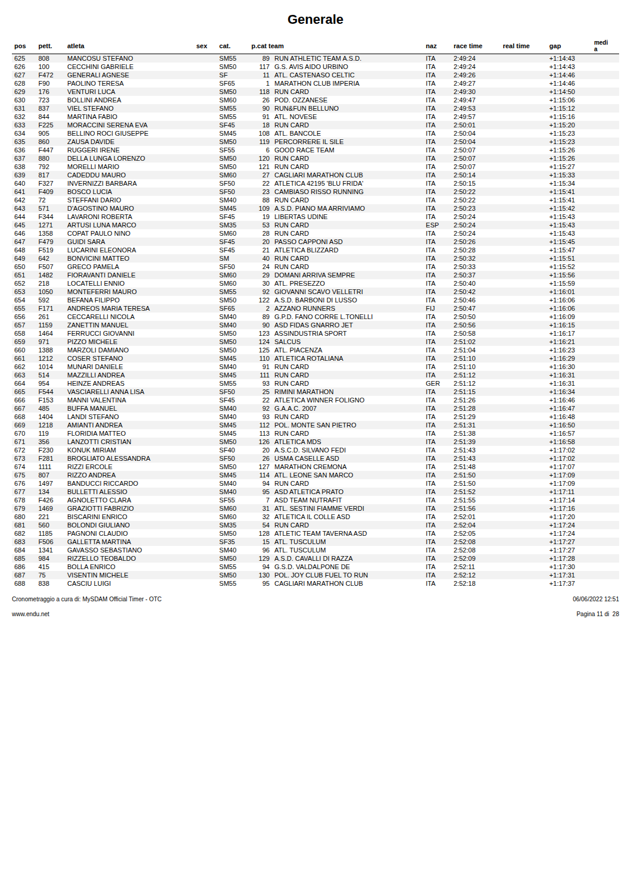Generale
| pos | pett. | atleta | sex | cat. | p.cat team | naz | race time | real time | gap | medi a |
| --- | --- | --- | --- | --- | --- | --- | --- | --- | --- | --- |
| 625 | 808 | MANCOSU STEFANO | | SM55 | 89 | RUN ATHLETIC TEAM A.S.D. | ITA | 2:49:24 | | +1:14:43 | |
| 626 | 100 | CECCHINI GABRIELE | | SM50 | 117 | G.S. AVIS AIDO URBINO | ITA | 2:49:24 | | +1:14:43 | |
| 627 | F472 | GENERALI AGNESE | | SF | 11 | ATL. CASTENASO CELTIC | ITA | 2:49:26 | | +1:14:46 | |
| 628 | F90 | PAOLINO TERESA | | SF65 | 1 | MARATHON CLUB IMPERIA | ITA | 2:49:27 | | +1:14:46 | |
| 629 | 176 | VENTURI LUCA | | SM50 | 118 | RUN CARD | ITA | 2:49:30 | | +1:14:50 | |
| 630 | 723 | BOLLINI ANDREA | | SM60 | 26 | POD. OZZANESE | ITA | 2:49:47 | | +1:15:06 | |
| 631 | 837 | VIEL STEFANO | | SM55 | 90 | RUN&FUN BELLUNO | ITA | 2:49:53 | | +1:15:12 | |
| 632 | 844 | MARTINA FABIO | | SM55 | 91 | ATL. NOVESE | ITA | 2:49:57 | | +1:15:16 | |
| 633 | F225 | MORACCINI SERENA EVA | | SF45 | 18 | RUN CARD | ITA | 2:50:01 | | +1:15:20 | |
| 634 | 905 | BELLINO ROCI GIUSEPPE | | SM45 | 108 | ATL. BANCOLE | ITA | 2:50:04 | | +1:15:23 | |
| 635 | 860 | ZAUSA DAVIDE | | SM50 | 119 | PERCORRERE IL SILE | ITA | 2:50:04 | | +1:15:23 | |
| 636 | F447 | RUGGERI IRENE | | SF55 | 6 | GOOD RACE TEAM | ITA | 2:50:07 | | +1:15:26 | |
| 637 | 880 | DELLA LUNGA LORENZO | | SM50 | 120 | RUN CARD | ITA | 2:50:07 | | +1:15:26 | |
| 638 | 792 | MORELLI MARIO | | SM50 | 121 | RUN CARD | ITA | 2:50:07 | | +1:15:27 | |
| 639 | 817 | CADEDDU MAURO | | SM60 | 27 | CAGLIARI MARATHON CLUB | ITA | 2:50:14 | | +1:15:33 | |
| 640 | F327 | INVERNIZZI BARBARA | | SF50 | 22 | ATLETICA 42195 'BLU FRIDA' | ITA | 2:50:15 | | +1:15:34 | |
| 641 | F409 | BOSCO LUCIA | | SF50 | 23 | CAMBIASO RISSO RUNNING | ITA | 2:50:22 | | +1:15:41 | |
| 642 | 72 | STEFFANI DARIO | | SM40 | 88 | RUN CARD | ITA | 2:50:22 | | +1:15:41 | |
| 643 | 571 | D'AGOSTINO MAURO | | SM45 | 109 | A.S.D. PIANO MA ARRIVIAMO | ITA | 2:50:23 | | +1:15:42 | |
| 644 | F344 | LAVARONI ROBERTA | | SF45 | 19 | LIBERTAS UDINE | ITA | 2:50:24 | | +1:15:43 | |
| 645 | 1271 | ARTUSI LUNA MARCO | | SM35 | 53 | RUN CARD | ESP | 2:50:24 | | +1:15:43 | |
| 646 | 1358 | COPAT PAULO NINO | | SM60 | 28 | RUN CARD | ITA | 2:50:24 | | +1:15:43 | |
| 647 | F479 | GUIDI SARA | | SF45 | 20 | PASSO CAPPONI ASD | ITA | 2:50:26 | | +1:15:45 | |
| 648 | F519 | LUCARINI ELEONORA | | SF45 | 21 | ATLETICA BLIZZARD | ITA | 2:50:28 | | +1:15:47 | |
| 649 | 642 | BONVICINI MATTEO | | SM | 40 | RUN CARD | ITA | 2:50:32 | | +1:15:51 | |
| 650 | F507 | GRECO PAMELA | | SF50 | 24 | RUN CARD | ITA | 2:50:33 | | +1:15:52 | |
| 651 | 1482 | FIORAVANTI DANIELE | | SM60 | 29 | DOMANI ARRIVA SEMPRE | ITA | 2:50:37 | | +1:15:56 | |
| 652 | 218 | LOCATELLI ENNIO | | SM60 | 30 | ATL. PRESEZZO | ITA | 2:50:40 | | +1:15:59 | |
| 653 | 1050 | MONTEFERRI MAURO | | SM55 | 92 | GIOVANNI SCAVO VELLETRI | ITA | 2:50:42 | | +1:16:01 | |
| 654 | 592 | BEFANA FILIPPO | | SM50 | 122 | A.S.D. BARBONI DI LUSSO | ITA | 2:50:46 | | +1:16:06 | |
| 655 | F171 | ANDREOS MARIA TERESA | | SF65 | 2 | AZZANO RUNNERS | FIJ | 2:50:47 | | +1:16:06 | |
| 656 | 261 | CECCARELLI NICOLA | | SM40 | 89 | G.P.D. FANO CORRE L.TONELLI | ITA | 2:50:50 | | +1:16:09 | |
| 657 | 1159 | ZANETTIN MANUEL | | SM40 | 90 | ASD FIDAS GNARRO JET | ITA | 2:50:56 | | +1:16:15 | |
| 658 | 1464 | FERRUCCI GIOVANNI | | SM50 | 123 | ASSINDUSTRIA SPORT | ITA | 2:50:58 | | +1:16:17 | |
| 659 | 971 | PIZZO MICHELE | | SM50 | 124 | SALCUS | ITA | 2:51:02 | | +1:16:21 | |
| 660 | 1388 | MARZOLI DAMIANO | | SM50 | 125 | ATL. PIACENZA | ITA | 2:51:04 | | +1:16:23 | |
| 661 | 1212 | COSER STEFANO | | SM45 | 110 | ATLETICA ROTALIANA | ITA | 2:51:10 | | +1:16:29 | |
| 662 | 1014 | MUNARI DANIELE | | SM40 | 91 | RUN CARD | ITA | 2:51:10 | | +1:16:30 | |
| 663 | 514 | MAZZILLI ANDREA | | SM45 | 111 | RUN CARD | ITA | 2:51:12 | | +1:16:31 | |
| 664 | 954 | HEINZE ANDREAS | | SM55 | 93 | RUN CARD | GER | 2:51:12 | | +1:16:31 | |
| 665 | F544 | VASCIARELLI ANNA LISA | | SF50 | 25 | RIMINI MARATHON | ITA | 2:51:15 | | +1:16:34 | |
| 666 | F153 | MANNI VALENTINA | | SF45 | 22 | ATLETICA WINNER FOLIGNO | ITA | 2:51:26 | | +1:16:46 | |
| 667 | 485 | BUFFA MANUEL | | SM40 | 92 | G.A.A.C. 2007 | ITA | 2:51:28 | | +1:16:47 | |
| 668 | 1404 | LANDI STEFANO | | SM40 | 93 | RUN CARD | ITA | 2:51:29 | | +1:16:48 | |
| 669 | 1218 | AMIANTI ANDREA | | SM45 | 112 | POL. MONTE SAN PIETRO | ITA | 2:51:31 | | +1:16:50 | |
| 670 | 119 | FLORIDIA MATTEO | | SM45 | 113 | RUN CARD | ITA | 2:51:38 | | +1:16:57 | |
| 671 | 356 | LANZOTTI CRISTIAN | | SM50 | 126 | ATLETICA MDS | ITA | 2:51:39 | | +1:16:58 | |
| 672 | F230 | KONUK MIRIAM | | SF40 | 20 | A.S.C.D. SILVANO FEDI | ITA | 2:51:43 | | +1:17:02 | |
| 673 | F281 | BROGLIATO ALESSANDRA | | SF50 | 26 | USMA CASELLE ASD | ITA | 2:51:43 | | +1:17:02 | |
| 674 | 1111 | RIZZI ERCOLE | | SM50 | 127 | MARATHON CREMONA | ITA | 2:51:48 | | +1:17:07 | |
| 675 | 807 | RIZZO ANDREA | | SM45 | 114 | ATL. LEONE SAN MARCO | ITA | 2:51:50 | | +1:17:09 | |
| 676 | 1497 | BANDUCCI RICCARDO | | SM40 | 94 | RUN CARD | ITA | 2:51:50 | | +1:17:09 | |
| 677 | 134 | BULLETTI ALESSIO | | SM40 | 95 | ASD ATLETICA PRATO | ITA | 2:51:52 | | +1:17:11 | |
| 678 | F426 | AGNOLETTO CLARA | | SF55 | 7 | ASD TEAM NUTRAFIT | ITA | 2:51:55 | | +1:17:14 | |
| 679 | 1469 | GRAZIOTTI FABRIZIO | | SM60 | 31 | ATL. SESTINI FIAMME VERDI | ITA | 2:51:56 | | +1:17:16 | |
| 680 | 221 | BISCARINI ENRICO | | SM60 | 32 | ATLETICA IL COLLE ASD | ITA | 2:52:01 | | +1:17:20 | |
| 681 | 560 | BOLONDI GIULIANO | | SM35 | 54 | RUN CARD | ITA | 2:52:04 | | +1:17:24 | |
| 682 | 1185 | PAGNONI CLAUDIO | | SM50 | 128 | ATLETIC TEAM TAVERNA ASD | ITA | 2:52:05 | | +1:17:24 | |
| 683 | F506 | GALLETTA MARTINA | | SF35 | 15 | ATL. TUSCULUM | ITA | 2:52:08 | | +1:17:27 | |
| 684 | 1341 | GAVASSO SEBASTIANO | | SM40 | 96 | ATL. TUSCULUM | ITA | 2:52:08 | | +1:17:27 | |
| 685 | 984 | RIZZELLO TEOBALDO | | SM50 | 129 | A.S.D. CAVALLI DI RAZZA | ITA | 2:52:09 | | +1:17:28 | |
| 686 | 415 | BOLLA ENRICO | | SM55 | 94 | G.S.D. VALDALPONE DE | ITA | 2:52:11 | | +1:17:30 | |
| 687 | 75 | VISENTIN MICHELE | | SM50 | 130 | POL. JOY CLUB FUEL TO RUN | ITA | 2:52:12 | | +1:17:31 | |
| 688 | 838 | CASCIU LUIGI | | SM55 | 95 | CAGLIARI MARATHON CLUB | ITA | 2:52:18 | | +1:17:37 | |
Cronometraggio a cura di: MySDAM Official Timer - OTC
06/06/2022 12:51
www.endu.net
Pagina 11 di 28